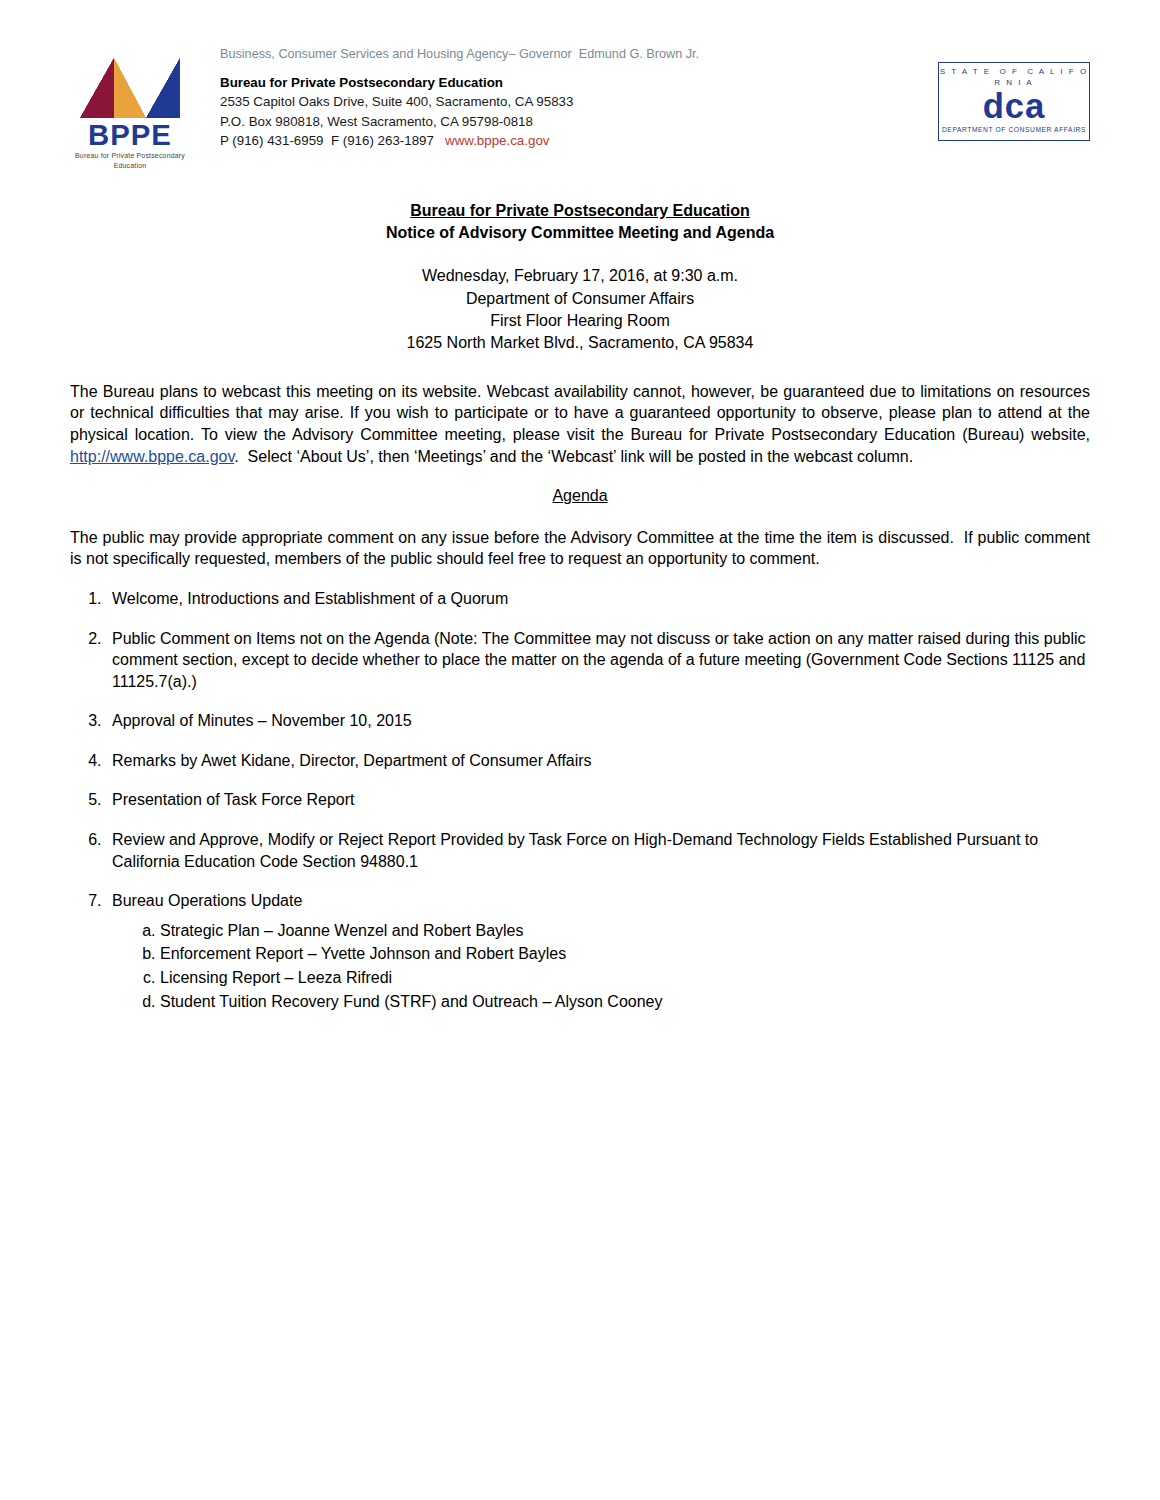BPPE
Bureau for Private Postsecondary Education
Business, Consumer Services and Housing Agency– Governor Edmund G. Brown Jr.
Bureau for Private Postsecondary Education
2535 Capitol Oaks Drive, Suite 400, Sacramento, CA 95833
P.O. Box 980818, West Sacramento, CA 95798-0818
P (916) 431-6959 F (916) 263-1897 www.bppe.ca.gov
S T A T E O F C A L I F O R N I A
dca
DEPARTMENT OF CONSUMER AFFAIRS
Bureau for Private Postsecondary Education
Notice of Advisory Committee Meeting and Agenda
Wednesday, February 17, 2016, at 9:30 a.m.
Department of Consumer Affairs
First Floor Hearing Room
1625 North Market Blvd., Sacramento, CA 95834
The Bureau plans to webcast this meeting on its website. Webcast availability cannot, however, be guaranteed due to limitations on resources or technical difficulties that may arise. If you wish to participate or to have a guaranteed opportunity to observe, please plan to attend at the physical location. To view the Advisory Committee meeting, please visit the Bureau for Private Postsecondary Education (Bureau) website, http://www.bppe.ca.gov. Select ‘About Us’, then ‘Meetings’ and the ‘Webcast’ link will be posted in the webcast column.
Agenda
The public may provide appropriate comment on any issue before the Advisory Committee at the time the item is discussed. If public comment is not specifically requested, members of the public should feel free to request an opportunity to comment.
Welcome, Introductions and Establishment of a Quorum
Public Comment on Items not on the Agenda (Note: The Committee may not discuss or take action on any matter raised during this public comment section, except to decide whether to place the matter on the agenda of a future meeting (Government Code Sections 11125 and 11125.7(a).)
Approval of Minutes – November 10, 2015
Remarks by Awet Kidane, Director, Department of Consumer Affairs
Presentation of Task Force Report
Review and Approve, Modify or Reject Report Provided by Task Force on High-Demand Technology Fields Established Pursuant to California Education Code Section 94880.1
Bureau Operations Update
Strategic Plan – Joanne Wenzel and Robert Bayles
Enforcement Report – Yvette Johnson and Robert Bayles
Licensing Report – Leeza Rifredi
Student Tuition Recovery Fund (STRF) and Outreach – Alyson Cooney